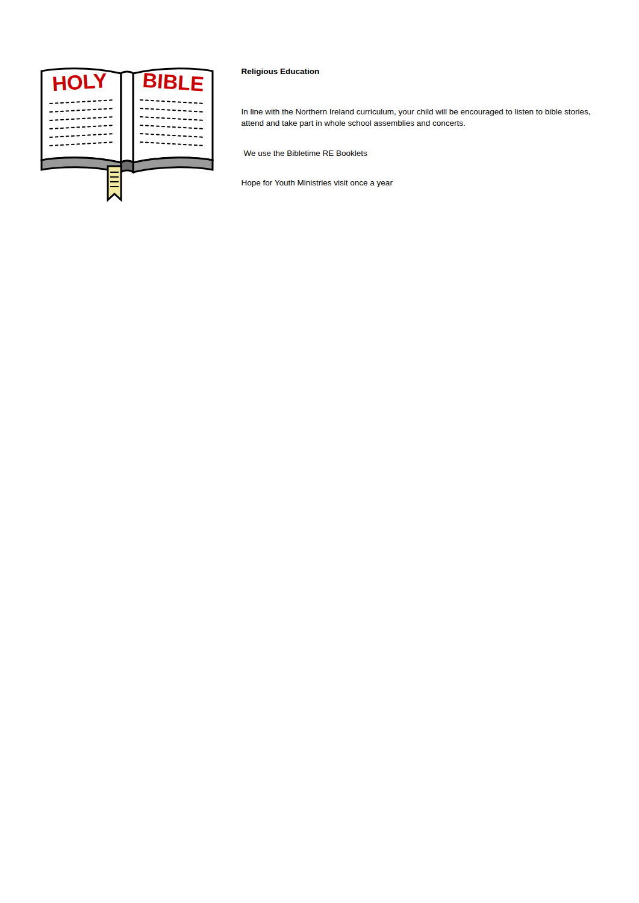HOLY BIBLE
Religious Education
In line with the Northern Ireland curriculum, your child will be encouraged to listen to bible stories, attend and take part in whole school assemblies and concerts.
We use the Bibletime RE Booklets
Hope for Youth Ministries visit once a year